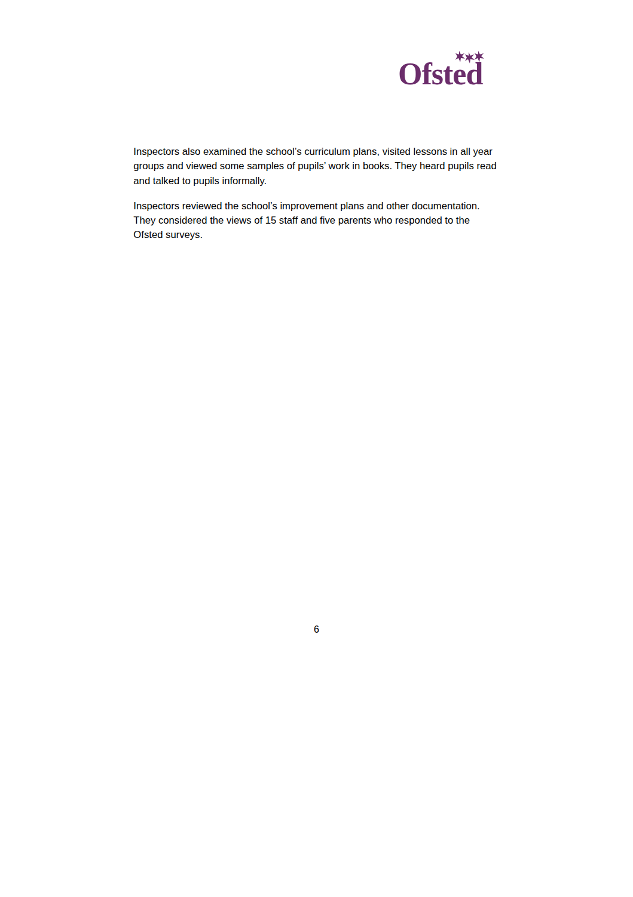Ofsted
Inspectors also examined the school’s curriculum plans, visited lessons in all year groups and viewed some samples of pupils’ work in books. They heard pupils read and talked to pupils informally.
Inspectors reviewed the school’s improvement plans and other documentation. They considered the views of 15 staff and five parents who responded to the Ofsted surveys.
6